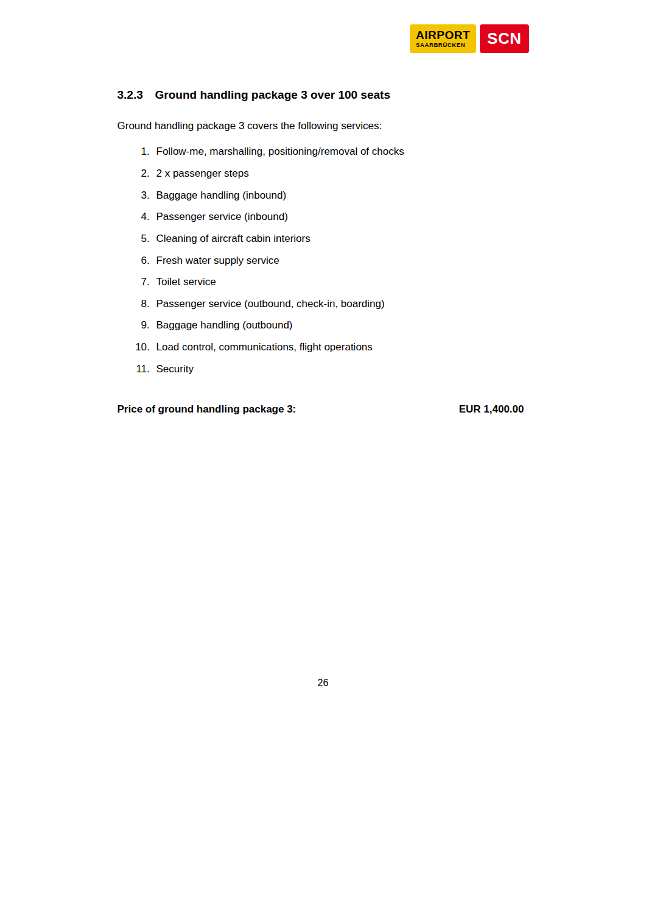AIRPORT SAARBRÜCKEN
SCN
3.2.3 Ground handling package 3 over 100 seats
Ground handling package 3 covers the following services:
Follow-me, marshalling, positioning/removal of chocks
2 x passenger steps
Baggage handling (inbound)
Passenger service (inbound)
Cleaning of aircraft cabin interiors
Fresh water supply service
Toilet service
Passenger service (outbound, check-in, boarding)
Baggage handling (outbound)
Load control, communications, flight operations
Security
Price of ground handling package 3: EUR 1,400.00
26